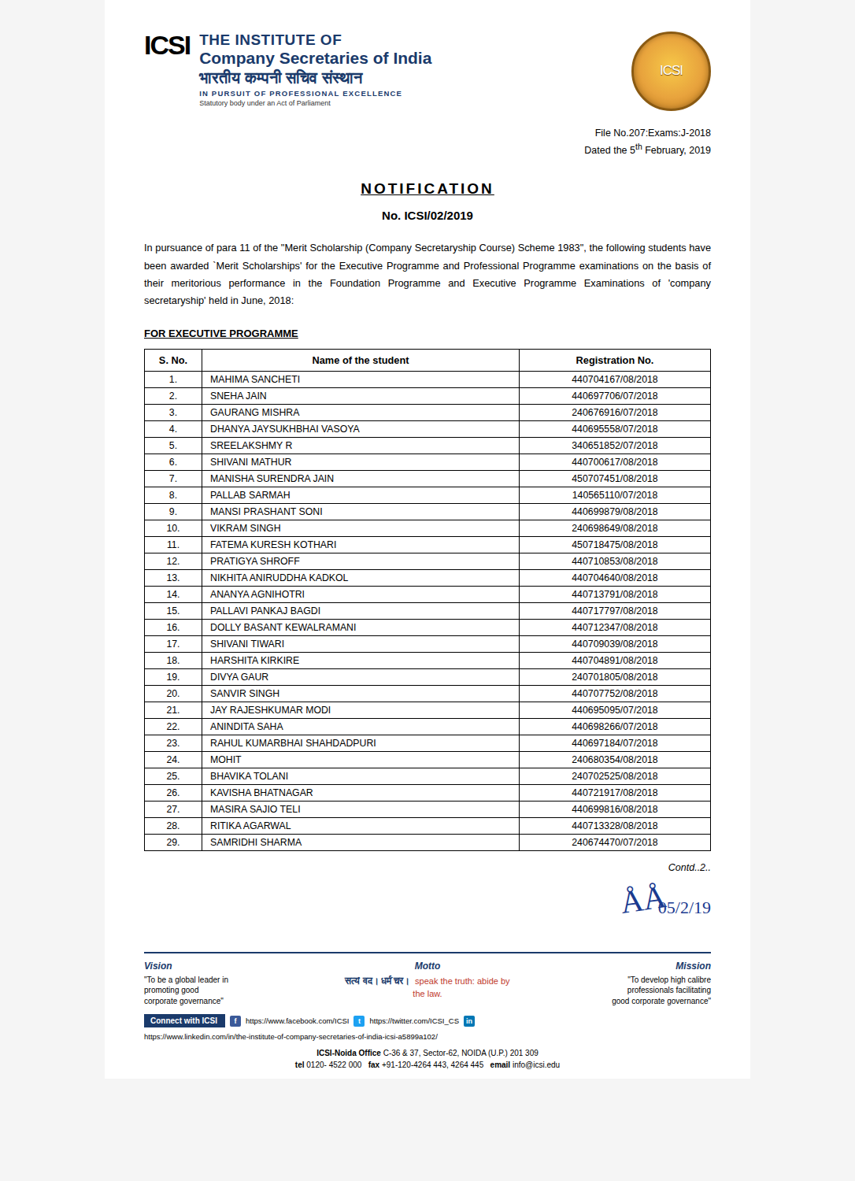ICSI
THE INSTITUTE OF
Company Secretaries of India
भारतीय कम्पनी सचिव संस्थान
IN PURSUIT OF PROFESSIONAL EXCELLENCE
Statutory body under an Act of Parliament
ICSI
File No.207:Exams:J-2018
Dated the 5th February, 2019
NOTIFICATION
No. ICSI/02/2019
In pursuance of para 11 of the "Merit Scholarship (Company Secretaryship Course) Scheme 1983", the following students have been awarded `Merit Scholarships' for the Executive Programme and Professional Programme examinations on the basis of their meritorious performance in the Foundation Programme and Executive Programme Examinations of 'company secretaryship' held in June, 2018:
FOR EXECUTIVE PROGRAMME
| S. No. | Name of the student | Registration No. |
| --- | --- | --- |
| 1. | MAHIMA SANCHETI | 440704167/08/2018 |
| 2. | SNEHA JAIN | 440697706/07/2018 |
| 3. | GAURANG MISHRA | 240676916/07/2018 |
| 4. | DHANYA JAYSUKHBHAI VASOYA | 440695558/07/2018 |
| 5. | SREELAKSHMY R | 340651852/07/2018 |
| 6. | SHIVANI MATHUR | 440700617/08/2018 |
| 7. | MANISHA SURENDRA JAIN | 450707451/08/2018 |
| 8. | PALLAB SARMAH | 140565110/07/2018 |
| 9. | MANSI PRASHANT SONI | 440699879/08/2018 |
| 10. | VIKRAM SINGH | 240698649/08/2018 |
| 11. | FATEMA KURESH KOTHARI | 450718475/08/2018 |
| 12. | PRATIGYA SHROFF | 440710853/08/2018 |
| 13. | NIKHITA ANIRUDDHA KADKOL | 440704640/08/2018 |
| 14. | ANANYA AGNIHOTRI | 440713791/08/2018 |
| 15. | PALLAVI PANKAJ BAGDI | 440717797/08/2018 |
| 16. | DOLLY BASANT KEWALRAMANI | 440712347/08/2018 |
| 17. | SHIVANI TIWARI | 440709039/08/2018 |
| 18. | HARSHITA KIRKIRE | 440704891/08/2018 |
| 19. | DIVYA GAUR | 240701805/08/2018 |
| 20. | SANVIR SINGH | 440707752/08/2018 |
| 21. | JAY RAJESHKUMAR MODI | 440695095/07/2018 |
| 22. | ANINDITA SAHA | 440698266/07/2018 |
| 23. | RAHUL KUMARBHAI SHAHDADPURI | 440697184/07/2018 |
| 24. | MOHIT | 240680354/08/2018 |
| 25. | BHAVIKA TOLANI | 240702525/08/2018 |
| 26. | KAVISHA BHATNAGAR | 440721917/08/2018 |
| 27. | MASIRA SAJIO TELI | 440699816/08/2018 |
| 28. | RITIKA AGARWAL | 440713328/08/2018 |
| 29. | SAMRIDHI SHARMA | 240674470/07/2018 |
Contd..2..
ÅÅ 05/2/19
Vision
"To be a global leader in
promoting good
corporate governance"
Motto
सत्यं वद। धर्मं चर। speak the truth: abide by the law.
Mission
"To develop high calibre
professionals facilitating
good corporate governance"
Connect with ICSI f https://www.facebook.com/ICSI t https://twitter.com/ICSI_CS in https://www.linkedin.com/in/the-institute-of-company-secretaries-of-india-icsi-a5899a102/
ICSI-Noida Office C-36 & 37, Sector-62, NOIDA (U.P.) 201 309
tel 0120- 4522 000 fax +91-120-4264 443, 4264 445 email info@icsi.edu